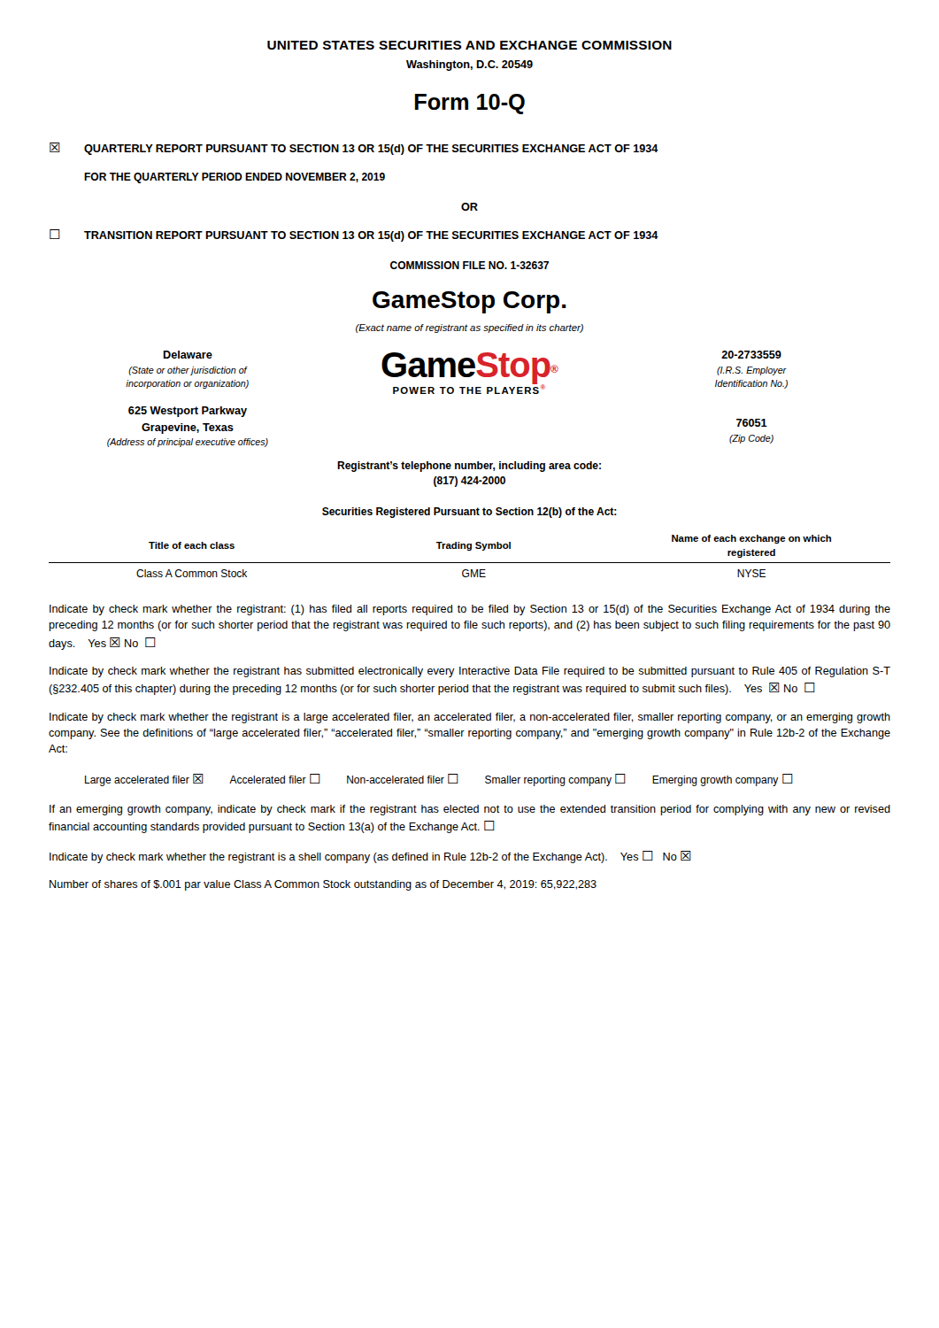UNITED STATES SECURITIES AND EXCHANGE COMMISSION
Washington, D.C. 20549
Form 10-Q
| ☒ | QUARTERLY REPORT PURSUANT TO SECTION 13 OR 15(d) OF THE SECURITIES EXCHANGE ACT OF 1934 |
FOR THE QUARTERLY PERIOD ENDED NOVEMBER 2, 2019
OR
| ☐ | TRANSITION REPORT PURSUANT TO SECTION 13 OR 15(d) OF THE SECURITIES EXCHANGE ACT OF 1934 |
COMMISSION FILE NO. 1-32637
GameStop Corp.
(Exact name of registrant as specified in its charter)
| Delaware (State or other jurisdiction of incorporation or organization) | Game Stop ® POWER TO THE PLAYERS ® | 20-2733559 (I.R.S. Employer Identification No.) |
| 625 Westport Parkway Grapevine, Texas (Address of principal executive offices) | 76051 (Zip Code) |
Registrant’s telephone number, including area code:
(817) 424-2000
Securities Registered Pursuant to Section 12(b) of the Act:
| Title of each class | Trading Symbol | Name of each exchange on which registered |
| --- | --- | --- |
| Class A Common Stock | GME | NYSE |
Indicate by check mark whether the registrant: (1) has filed all reports required to be filed by Section 13 or 15(d) of the Securities Exchange Act of 1934 during the preceding 12 months (or for such shorter period that the registrant was required to file such reports), and (2) has been subject to such filing requirements for the past 90 days. Yes ☒ No ☐
Indicate by check mark whether the registrant has submitted electronically every Interactive Data File required to be submitted pursuant to Rule 405 of Regulation S-T (§232.405 of this chapter) during the preceding 12 months (or for such shorter period that the registrant was required to submit such files). Yes ☒ No ☐
Indicate by check mark whether the registrant is a large accelerated filer, an accelerated filer, a non-accelerated filer, smaller reporting company, or an emerging growth company. See the definitions of “large accelerated filer,” “accelerated filer,” “smaller reporting company,” and "emerging growth company" in Rule 12b-2 of the Exchange Act:
Large accelerated filer ☒ Accelerated filer ☐ Non-accelerated filer ☐ Smaller reporting company ☐ Emerging growth company ☐
If an emerging growth company, indicate by check mark if the registrant has elected not to use the extended transition period for complying with any new or revised financial accounting standards provided pursuant to Section 13(a) of the Exchange Act. ☐
Indicate by check mark whether the registrant is a shell company (as defined in Rule 12b-2 of the Exchange Act). Yes ☐ No ☒
Number of shares of $.001 par value Class A Common Stock outstanding as of December 4, 2019: 65,922,283